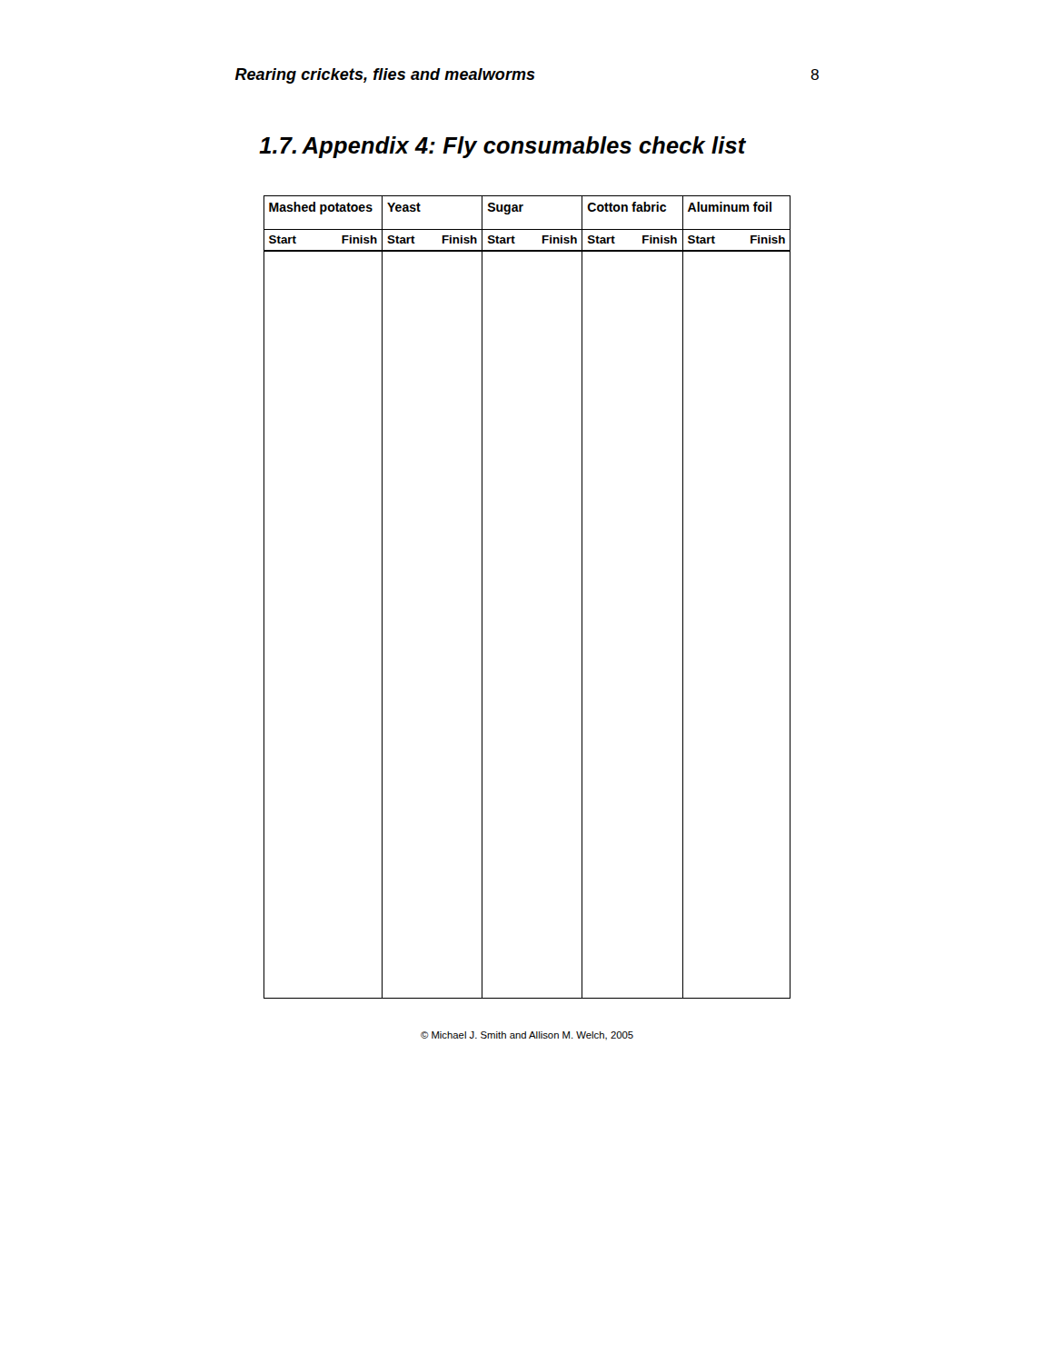Rearing crickets, flies and mealworms 8
1.7. Appendix 4: Fly consumables check list
| Mashed potatoes | Yeast | Sugar | Cotton fabric | Aluminum foil |
| --- | --- | --- | --- | --- |
| Start Finish | Start Finish | Start Finish | Start Finish | Start Finish |
© Michael J. Smith and Allison M. Welch, 2005